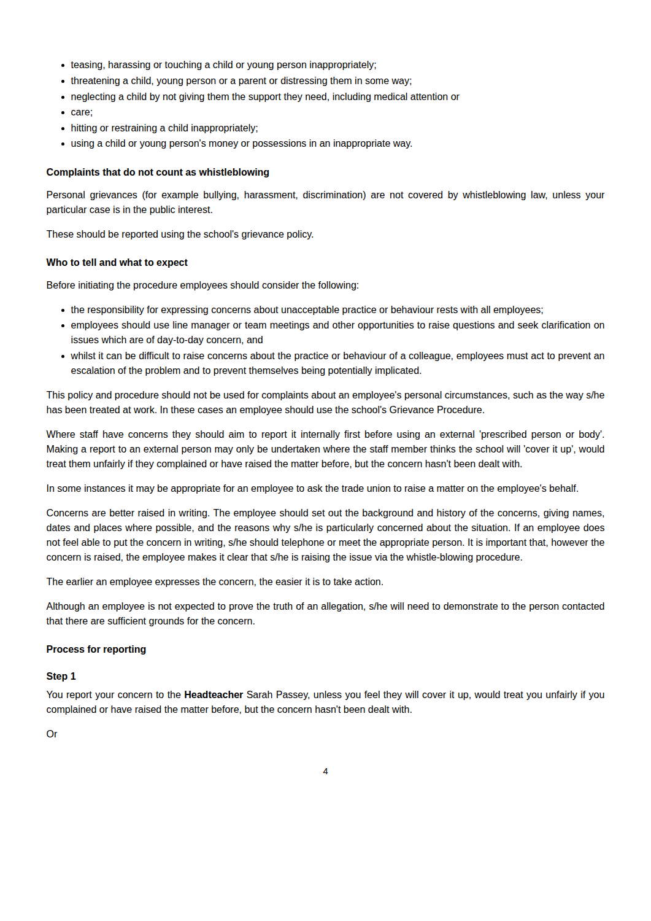teasing, harassing or touching a child or young person inappropriately;
threatening a child, young person or a parent or distressing them in some way;
neglecting a child by not giving them the support they need, including medical attention or
care;
hitting or restraining a child inappropriately;
using a child or young person's money or possessions in an inappropriate way.
Complaints that do not count as whistleblowing
Personal grievances (for example bullying, harassment, discrimination) are not covered by whistleblowing law, unless your particular case is in the public interest.
These should be reported using the school's grievance policy.
Who to tell and what to expect
Before initiating the procedure employees should consider the following:
the responsibility for expressing concerns about unacceptable practice or behaviour rests with all employees;
employees should use line manager or team meetings and other opportunities to raise questions and seek clarification on issues which are of day-to-day concern, and
whilst it can be difficult to raise concerns about the practice or behaviour of a colleague, employees must act to prevent an escalation of the problem and to prevent themselves being potentially implicated.
This policy and procedure should not be used for complaints about an employee's personal circumstances, such as the way s/he has been treated at work. In these cases an employee should use the school's Grievance Procedure.
Where staff have concerns they should aim to report it internally first before using an external 'prescribed person or body'. Making a report to an external person may only be undertaken where the staff member thinks the school will 'cover it up', would treat them unfairly if they complained or have raised the matter before, but the concern hasn't been dealt with.
In some instances it may be appropriate for an employee to ask the trade union to raise a matter on the employee's behalf.
Concerns are better raised in writing. The employee should set out the background and history of the concerns, giving names, dates and places where possible, and the reasons why s/he is particularly concerned about the situation. If an employee does not feel able to put the concern in writing, s/he should telephone or meet the appropriate person. It is important that, however the concern is raised, the employee makes it clear that s/he is raising the issue via the whistle-blowing procedure.
The earlier an employee expresses the concern, the easier it is to take action.
Although an employee is not expected to prove the truth of an allegation, s/he will need to demonstrate to the person contacted that there are sufficient grounds for the concern.
Process for reporting
Step 1
You report your concern to the Headteacher Sarah Passey, unless you feel they will cover it up, would treat you unfairly if you complained or have raised the matter before, but the concern hasn't been dealt with.
Or
4